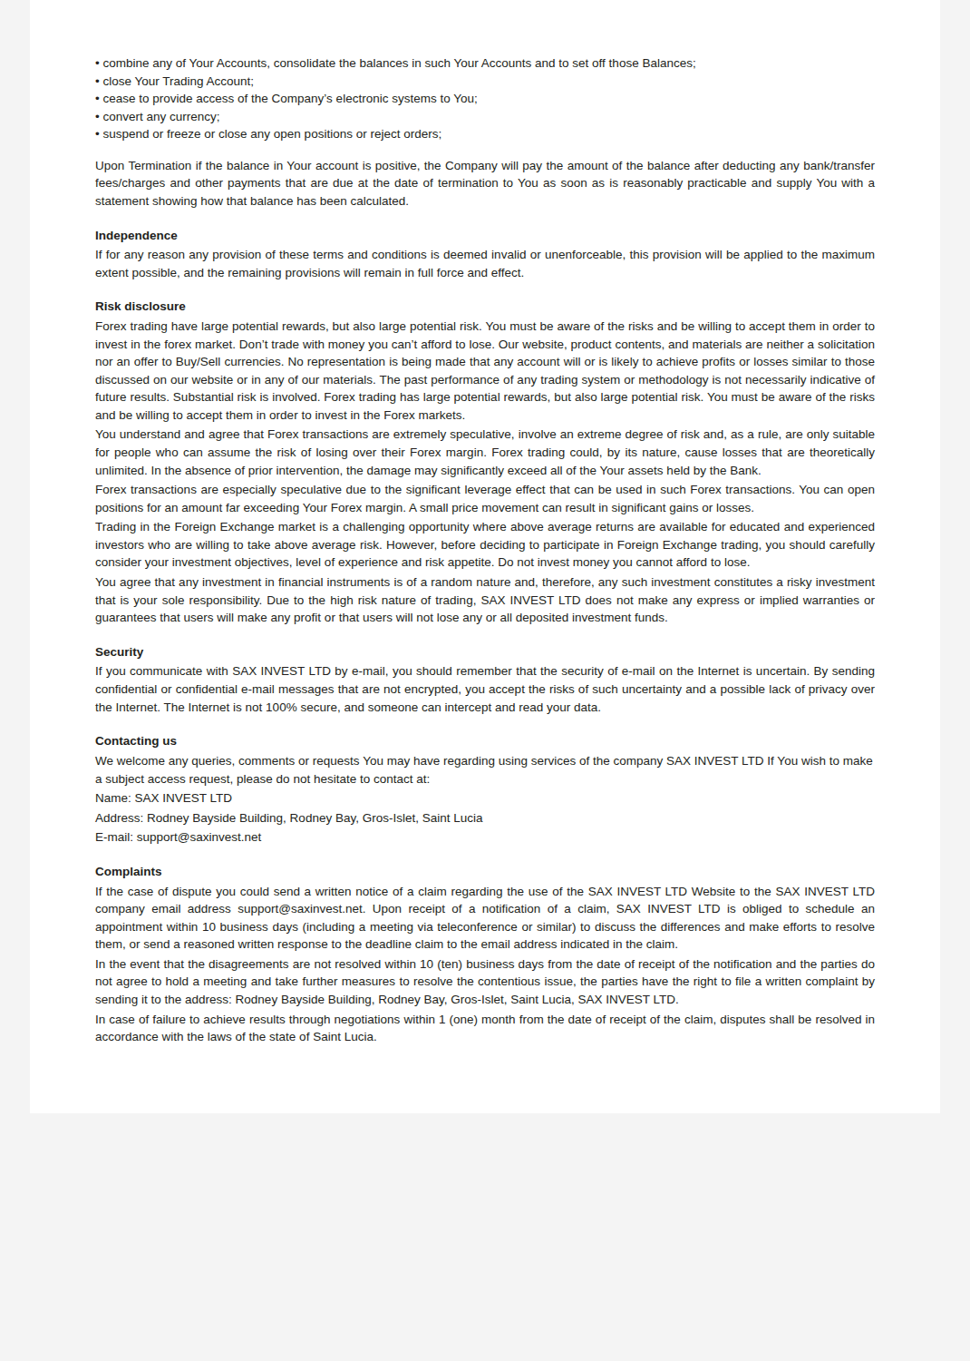combine any of Your Accounts, consolidate the balances in such Your Accounts and to set off those Balances;
close Your Trading Account;
cease to provide access of the Company’s electronic systems to You;
convert any currency;
suspend or freeze or close any open positions or reject orders;
Upon Termination if the balance in Your account is positive, the Company will pay the amount of the balance after deducting any bank/transfer fees/charges and other payments that are due at the date of termination to You as soon as is reasonably practicable and supply You with a statement showing how that balance has been calculated.
Independence
If for any reason any provision of these terms and conditions is deemed invalid or unenforceable, this provision will be applied to the maximum extent possible, and the remaining provisions will remain in full force and effect.
Risk disclosure
Forex trading have large potential rewards, but also large potential risk. You must be aware of the risks and be willing to accept them in order to invest in the forex market. Don’t trade with money you can’t afford to lose. Our website, product contents, and materials are neither a solicitation nor an offer to Buy/Sell currencies. No representation is being made that any account will or is likely to achieve profits or losses similar to those discussed on our website or in any of our materials. The past performance of any trading system or methodology is not necessarily indicative of future results. Substantial risk is involved. Forex trading has large potential rewards, but also large potential risk. You must be aware of the risks and be willing to accept them in order to invest in the Forex markets.
You understand and agree that Forex transactions are extremely speculative, involve an extreme degree of risk and, as a rule, are only suitable for people who can assume the risk of losing over their Forex margin. Forex trading could, by its nature, cause losses that are theoretically unlimited. In the absence of prior intervention, the damage may significantly exceed all of the Your assets held by the Bank.
Forex transactions are especially speculative due to the significant leverage effect that can be used in such Forex transactions. You can open positions for an amount far exceeding Your Forex margin. A small price movement can result in significant gains or losses.
Trading in the Foreign Exchange market is a challenging opportunity where above average returns are available for educated and experienced investors who are willing to take above average risk. However, before deciding to participate in Foreign Exchange trading, you should carefully consider your investment objectives, level of experience and risk appetite. Do not invest money you cannot afford to lose.
You agree that any investment in financial instruments is of a random nature and, therefore, any such investment constitutes a risky investment that is your sole responsibility. Due to the high risk nature of trading, SAX INVEST LTD does not make any express or implied warranties or guarantees that users will make any profit or that users will not lose any or all deposited investment funds.
Security
If you communicate with SAX INVEST LTD by e-mail, you should remember that the security of e-mail on the Internet is uncertain. By sending confidential or confidential e-mail messages that are not encrypted, you accept the risks of such uncertainty and a possible lack of privacy over the Internet. The Internet is not 100% secure, and someone can intercept and read your data.
Contacting us
We welcome any queries, comments or requests You may have regarding using services of the company SAX INVEST LTD If You wish to make a subject access request, please do not hesitate to contact at:
Name: SAX INVEST LTD
Address: Rodney Bayside Building, Rodney Bay, Gros-Islet, Saint Lucia
E-mail: support@saxinvest.net
Complaints
If the case of dispute you could send a written notice of a claim regarding the use of the SAX INVEST LTD Website to the SAX INVEST LTD company email address support@saxinvest.net. Upon receipt of a notification of a claim, SAX INVEST LTD is obliged to schedule an appointment within 10 business days (including a meeting via teleconference or similar) to discuss the differences and make efforts to resolve them, or send a reasoned written response to the deadline claim to the email address indicated in the claim.
In the event that the disagreements are not resolved within 10 (ten) business days from the date of receipt of the notification and the parties do not agree to hold a meeting and take further measures to resolve the contentious issue, the parties have the right to file a written complaint by sending it to the address: Rodney Bayside Building, Rodney Bay, Gros-Islet, Saint Lucia, SAX INVEST LTD.
In case of failure to achieve results through negotiations within 1 (one) month from the date of receipt of the claim, disputes shall be resolved in accordance with the laws of the state of Saint Lucia.